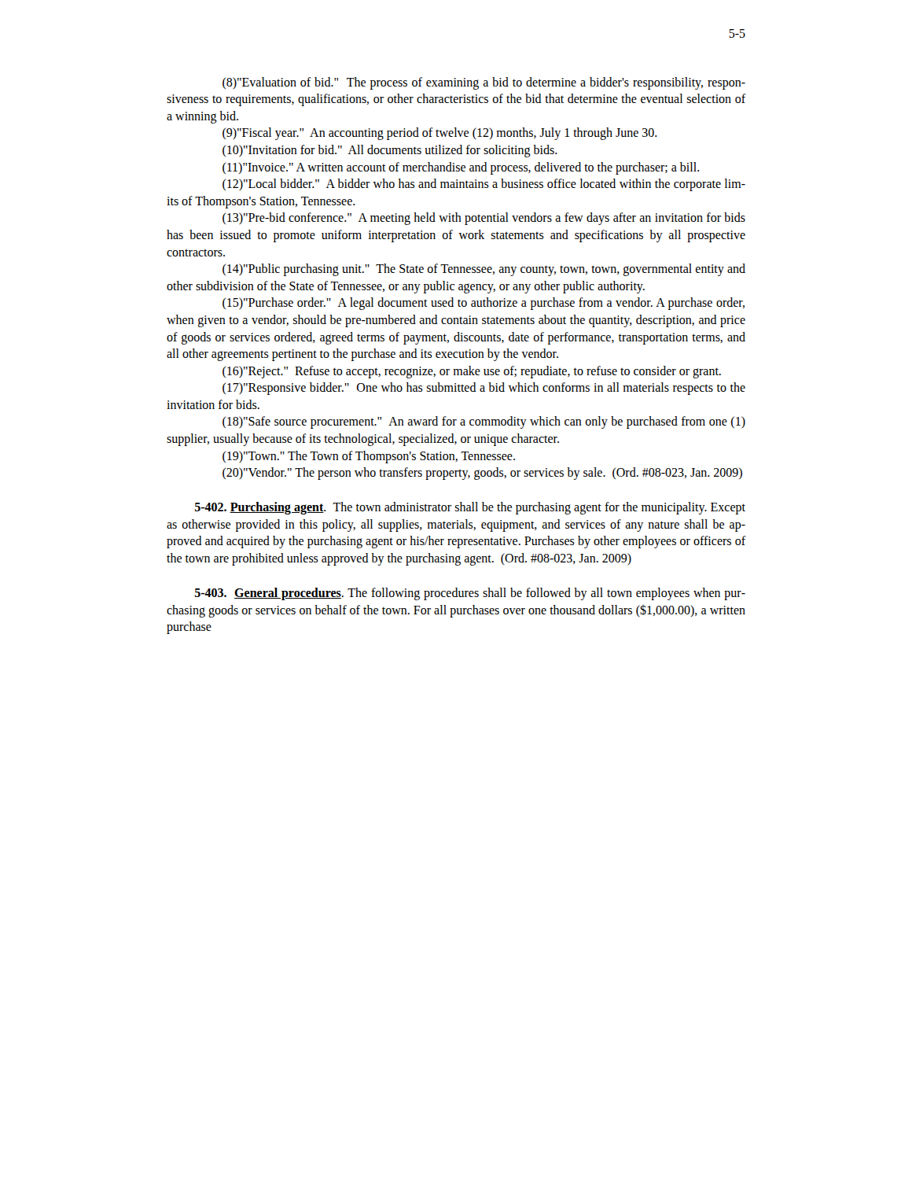5-5
(8)"Evaluation of bid." The process of examining a bid to determine a bidder's responsibility, responsiveness to requirements, qualifications, or other characteristics of the bid that determine the eventual selection of a winning bid.
(9)"Fiscal year." An accounting period of twelve (12) months, July 1 through June 30.
(10)"Invitation for bid." All documents utilized for soliciting bids.
(11)"Invoice." A written account of merchandise and process, delivered to the purchaser; a bill.
(12)"Local bidder." A bidder who has and maintains a business office located within the corporate limits of Thompson's Station, Tennessee.
(13)"Pre-bid conference." A meeting held with potential vendors a few days after an invitation for bids has been issued to promote uniform interpretation of work statements and specifications by all prospective contractors.
(14)"Public purchasing unit." The State of Tennessee, any county, town, town, governmental entity and other subdivision of the State of Tennessee, or any public agency, or any other public authority.
(15)"Purchase order." A legal document used to authorize a purchase from a vendor. A purchase order, when given to a vendor, should be pre-numbered and contain statements about the quantity, description, and price of goods or services ordered, agreed terms of payment, discounts, date of performance, transportation terms, and all other agreements pertinent to the purchase and its execution by the vendor.
(16)"Reject." Refuse to accept, recognize, or make use of; repudiate, to refuse to consider or grant.
(17)"Responsive bidder." One who has submitted a bid which conforms in all materials respects to the invitation for bids.
(18)"Safe source procurement." An award for a commodity which can only be purchased from one (1) supplier, usually because of its technological, specialized, or unique character.
(19)"Town." The Town of Thompson's Station, Tennessee.
(20)"Vendor." The person who transfers property, goods, or services by sale. (Ord. #08-023, Jan. 2009)
5-402. Purchasing agent. The town administrator shall be the purchasing agent for the municipality. Except as otherwise provided in this policy, all supplies, materials, equipment, and services of any nature shall be approved and acquired by the purchasing agent or his/her representative. Purchases by other employees or officers of the town are prohibited unless approved by the purchasing agent. (Ord. #08-023, Jan. 2009)
5-403. General procedures. The following procedures shall be followed by all town employees when purchasing goods or services on behalf of the town. For all purchases over one thousand dollars ($1,000.00), a written purchase